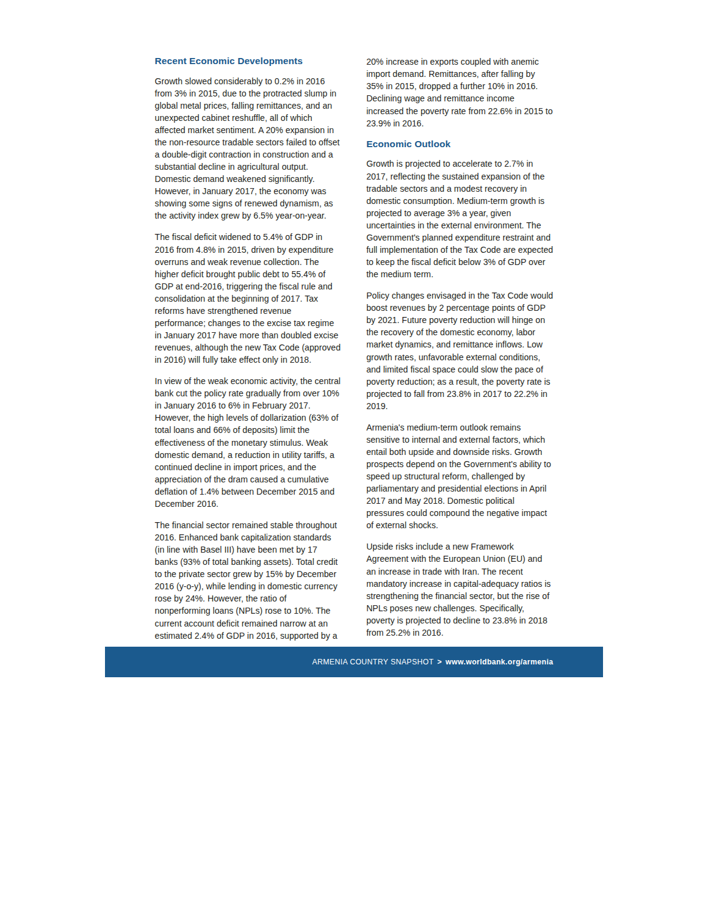Recent Economic Developments
Growth slowed considerably to 0.2% in 2016 from 3% in 2015, due to the protracted slump in global metal prices, falling remittances, and an unexpected cabinet reshuffle, all of which affected market sentiment. A 20% expansion in the non-resource tradable sectors failed to offset a double-digit contraction in construction and a substantial decline in agricultural output. Domestic demand weakened significantly. However, in January 2017, the economy was showing some signs of renewed dynamism, as the activity index grew by 6.5% year-on-year.
The fiscal deficit widened to 5.4% of GDP in 2016 from 4.8% in 2015, driven by expenditure overruns and weak revenue collection. The higher deficit brought public debt to 55.4% of GDP at end-2016, triggering the fiscal rule and consolidation at the beginning of 2017. Tax reforms have strengthened revenue performance; changes to the excise tax regime in January 2017 have more than doubled excise revenues, although the new Tax Code (approved in 2016) will fully take effect only in 2018.
In view of the weak economic activity, the central bank cut the policy rate gradually from over 10% in January 2016 to 6% in February 2017. However, the high levels of dollarization (63% of total loans and 66% of deposits) limit the effectiveness of the monetary stimulus. Weak domestic demand, a reduction in utility tariffs, a continued decline in import prices, and the appreciation of the dram caused a cumulative deflation of 1.4% between December 2015 and December 2016.
The financial sector remained stable throughout 2016. Enhanced bank capitalization standards (in line with Basel III) have been met by 17 banks (93% of total banking assets). Total credit to the private sector grew by 15% by December 2016 (y-o-y), while lending in domestic currency rose by 24%. However, the ratio of nonperforming loans (NPLs) rose to 10%. The current account deficit remained narrow at an estimated 2.4% of GDP in 2016, supported by a 20% increase in exports coupled with anemic import demand. Remittances, after falling by 35% in 2015, dropped a further 10% in 2016. Declining wage and remittance income increased the poverty rate from 22.6% in 2015 to 23.9% in 2016.
Economic Outlook
Growth is projected to accelerate to 2.7% in 2017, reflecting the sustained expansion of the tradable sectors and a modest recovery in domestic consumption. Medium-term growth is projected to average 3% a year, given uncertainties in the external environment. The Government's planned expenditure restraint and full implementation of the Tax Code are expected to keep the fiscal deficit below 3% of GDP over the medium term.
Policy changes envisaged in the Tax Code would boost revenues by 2 percentage points of GDP by 2021. Future poverty reduction will hinge on the recovery of the domestic economy, labor market dynamics, and remittance inflows. Low growth rates, unfavorable external conditions, and limited fiscal space could slow the pace of poverty reduction; as a result, the poverty rate is projected to fall from 23.8% in 2017 to 22.2% in 2019.
Armenia's medium-term outlook remains sensitive to internal and external factors, which entail both upside and downside risks. Growth prospects depend on the Government's ability to speed up structural reform, challenged by parliamentary and presidential elections in April 2017 and May 2018. Domestic political pressures could compound the negative impact of external shocks.
Upside risks include a new Framework Agreement with the European Union (EU) and an increase in trade with Iran. The recent mandatory increase in capital-adequacy ratios is strengthening the financial sector, but the rise of NPLs poses new challenges. Specifically, poverty is projected to decline to 23.8% in 2018 from 25.2% in 2016.
Armenia Country Snapshot > www.worldbank.org/armenia